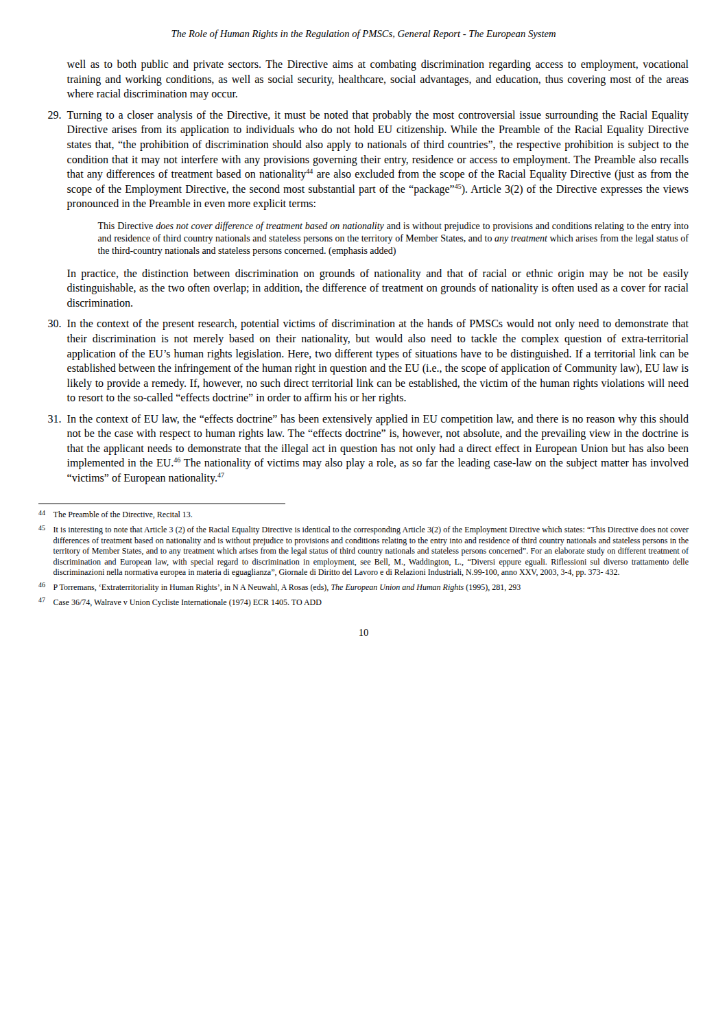The Role of Human Rights in the Regulation of PMSCs, General Report - The European System
well as to both public and private sectors. The Directive aims at combating discrimination regarding access to employment, vocational training and working conditions, as well as social security, healthcare, social advantages, and education, thus covering most of the areas where racial discrimination may occur.
29. Turning to a closer analysis of the Directive, it must be noted that probably the most controversial issue surrounding the Racial Equality Directive arises from its application to individuals who do not hold EU citizenship. While the Preamble of the Racial Equality Directive states that, “the prohibition of discrimination should also apply to nationals of third countries”, the respective prohibition is subject to the condition that it may not interfere with any provisions governing their entry, residence or access to employment. The Preamble also recalls that any differences of treatment based on nationality44 are also excluded from the scope of the Racial Equality Directive (just as from the scope of the Employment Directive, the second most substantial part of the “package”45). Article 3(2) of the Directive expresses the views pronounced in the Preamble in even more explicit terms:
This Directive does not cover difference of treatment based on nationality and is without prejudice to provisions and conditions relating to the entry into and residence of third country nationals and stateless persons on the territory of Member States, and to any treatment which arises from the legal status of the third-country nationals and stateless persons concerned. (emphasis added)
In practice, the distinction between discrimination on grounds of nationality and that of racial or ethnic origin may be not be easily distinguishable, as the two often overlap; in addition, the difference of treatment on grounds of nationality is often used as a cover for racial discrimination.
30. In the context of the present research, potential victims of discrimination at the hands of PMSCs would not only need to demonstrate that their discrimination is not merely based on their nationality, but would also need to tackle the complex question of extra-territorial application of the EU’s human rights legislation. Here, two different types of situations have to be distinguished. If a territorial link can be established between the infringement of the human right in question and the EU (i.e., the scope of application of Community law), EU law is likely to provide a remedy. If, however, no such direct territorial link can be established, the victim of the human rights violations will need to resort to the so-called “effects doctrine” in order to affirm his or her rights.
31. In the context of EU law, the “effects doctrine” has been extensively applied in EU competition law, and there is no reason why this should not be the case with respect to human rights law. The “effects doctrine” is, however, not absolute, and the prevailing view in the doctrine is that the applicant needs to demonstrate that the illegal act in question has not only had a direct effect in European Union but has also been implemented in the EU.46 The nationality of victims may also play a role, as so far the leading case-law on the subject matter has involved “victims” of European nationality.47
44 The Preamble of the Directive, Recital 13.
45 It is interesting to note that Article 3 (2) of the Racial Equality Directive is identical to the corresponding Article 3(2) of the Employment Directive which states: “This Directive does not cover differences of treatment based on nationality and is without prejudice to provisions and conditions relating to the entry into and residence of third country nationals and stateless persons in the territory of Member States, and to any treatment which arises from the legal status of third country nationals and stateless persons concerned”. For an elaborate study on different treatment of discrimination and European law, with special regard to discrimination in employment, see Bell, M., Waddington, L., “Diversi eppure eguali. Riflessioni sul diverso trattamento delle discriminazioni nella normativa europea in materia di eguaglianza”, Giornale di Diritto del Lavoro e di Relazioni Industriali, N.99-100, anno XXV, 2003, 3-4, pp. 373- 432.
46 P Torremans, ‘Extraterritoriality in Human Rights’, in N A Neuwahl, A Rosas (eds), The European Union and Human Rights (1995), 281, 293
47 Case 36/74, Walrave v Union Cycliste Internationale (1974) ECR 1405. TO ADD
10